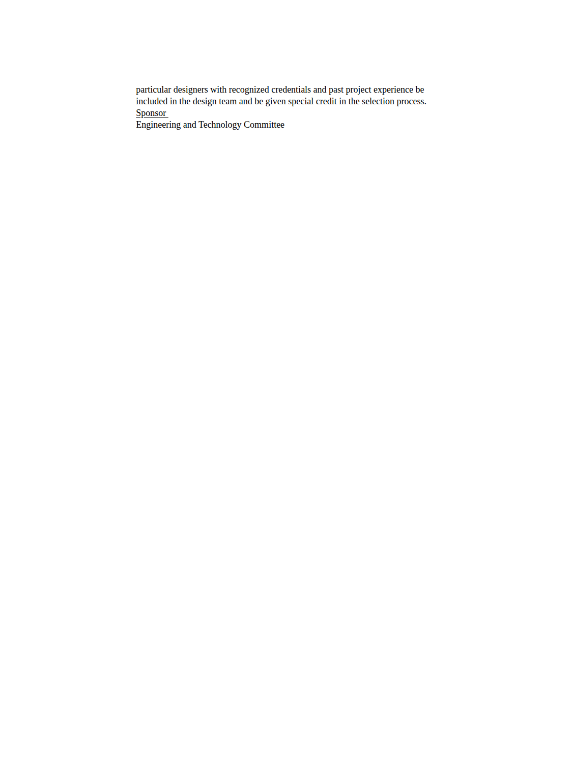particular designers with recognized credentials and past project experience be included in the design team and be given special credit in the selection process.
Sponsor
Engineering and Technology Committee